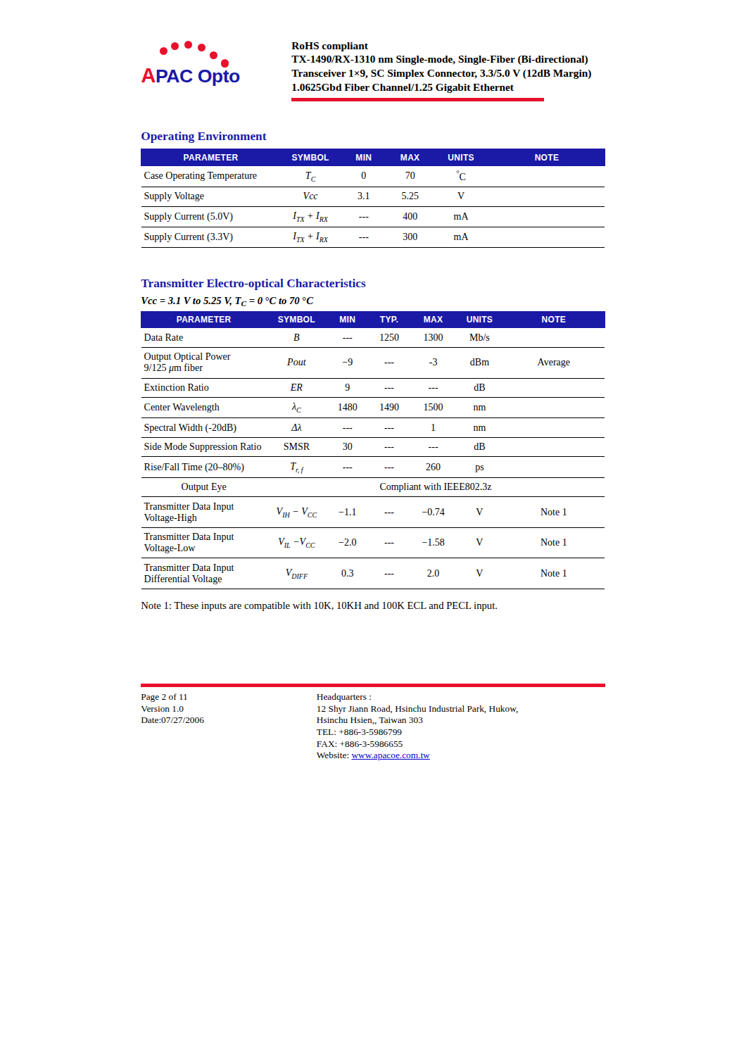APAC Opto
RoHS compliant
TX-1490/RX-1310 nm Single-mode, Single-Fiber (Bi-directional)
Transceiver 1×9, SC Simplex Connector, 3.3/5.0 V (12dB Margin)
1.0625Gbd Fiber Channel/1.25 Gigabit Ethernet
Operating Environment
| PARAMETER | SYMBOL | MIN | MAX | UNITS | NOTE |
| --- | --- | --- | --- | --- | --- |
| Case Operating Temperature | T C | 0 | 70 | ° C | |
| Supply Voltage | Vcc | 3.1 | 5.25 | V | |
| Supply Current (5.0V) | I TX + I RX | --- | 400 | mA | |
| Supply Current (3.3V) | I TX + I RX | --- | 300 | mA | |
Transmitter Electro-optical Characteristics
Vcc = 3.1 V to 5.25 V, TC = 0 °C to 70 °C
| PARAMETER | SYMBOL | MIN | TYP. | MAX | UNITS | NOTE |
| --- | --- | --- | --- | --- | --- | --- |
| Data Rate | B | --- | 1250 | 1300 | Mb/s | |
| Output Optical Power 9/125 μ m fiber | Pout | −9 | --- | -3 | dBm | Average |
| Extinction Ratio | ER | 9 | --- | --- | dB | |
| Center Wavelength | λ C | 1480 | 1490 | 1500 | nm | |
| Spectral Width (-20dB) | Δλ | --- | --- | 1 | nm | |
| Side Mode Suppression Ratio | SMSR | 30 | --- | --- | dB | |
| Rise/Fall Time (20–80%) | T r, f | --- | --- | 260 | ps | |
| Output Eye | Compliant with IEEE802.3z |
| Transmitter Data Input Voltage-High | V IH − V CC | −1.1 | --- | −0.74 | V | Note 1 |
| Transmitter Data Input Voltage-Low | V IL −V CC | −2.0 | --- | −1.58 | V | Note 1 |
| Transmitter Data Input Differential Voltage | V DIFF | 0.3 | --- | 2.0 | V | Note 1 |
Note 1: These inputs are compatible with 10K, 10KH and 100K ECL and PECL input.
Page 2 of 11
Version 1.0
Date:07/27/2006
Headquarters :
12 Shyr Jiann Road, Hsinchu Industrial Park, Hukow,
Hsinchu Hsien,, Taiwan 303
TEL: +886-3-5986799
FAX: +886-3-5986655
Website: www.apacoe.com.tw